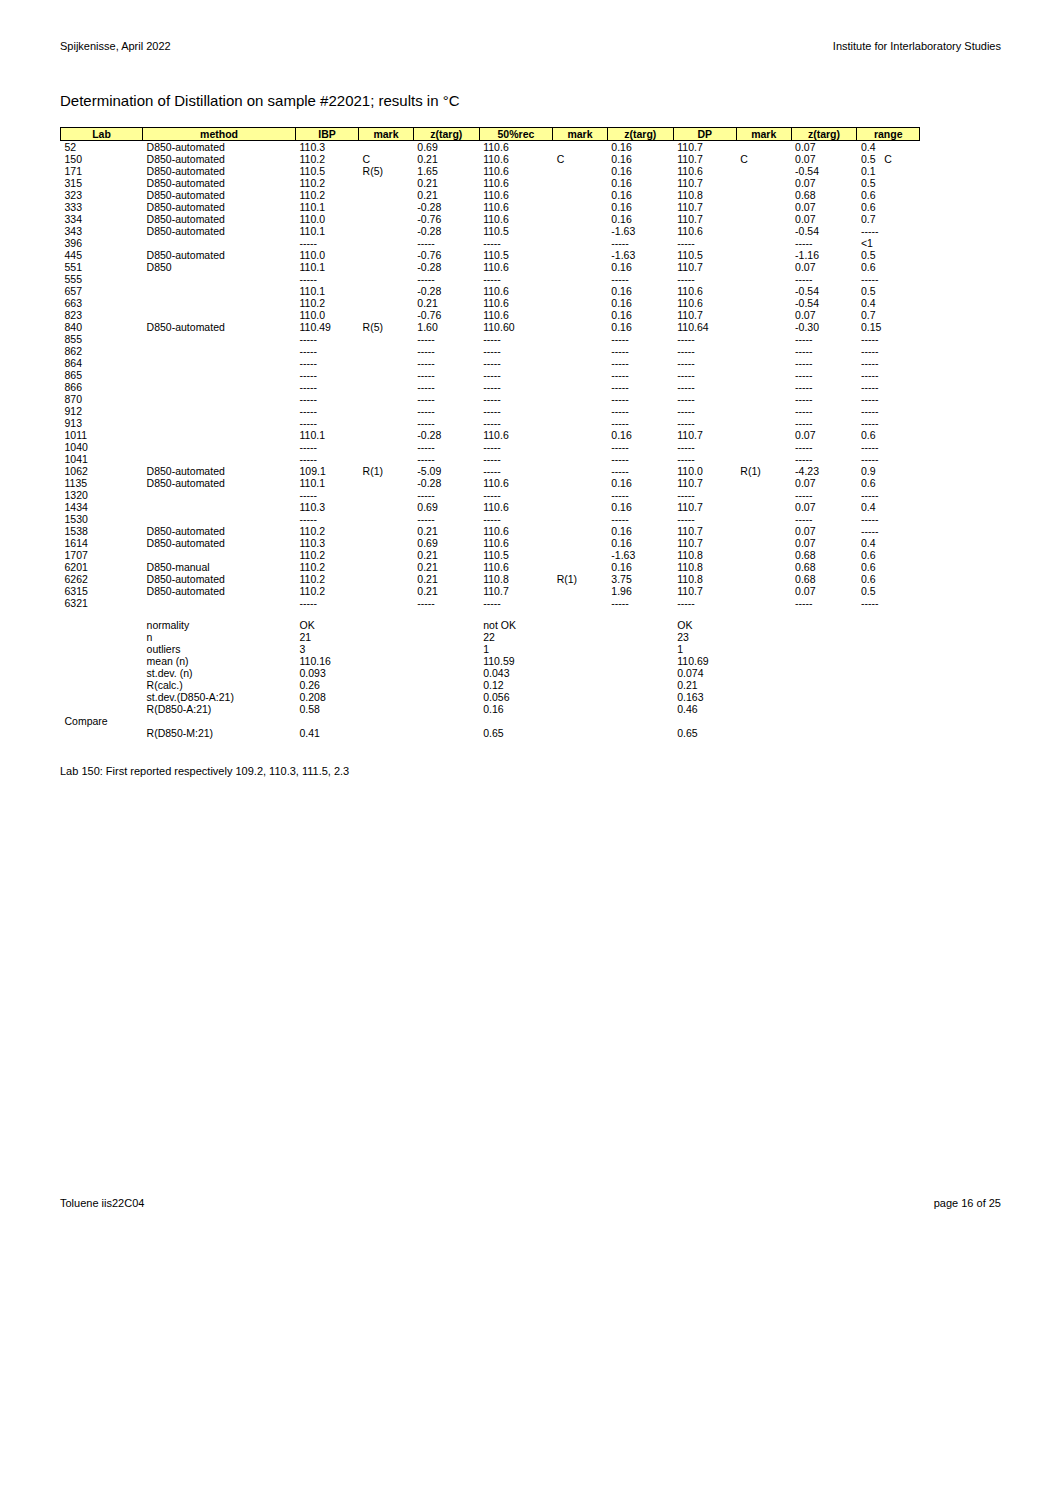Spijkenisse, April 2022
Institute for Interlaboratory Studies
Determination of Distillation on sample #22021; results in °C
| Lab | method | IBP | mark | z(targ) | 50%rec | mark | z(targ) | DP | mark | z(targ) | range |
| --- | --- | --- | --- | --- | --- | --- | --- | --- | --- | --- | --- |
| 52 | D850-automated | 110.3 | | 0.69 | 110.6 | | 0.16 | 110.7 | | 0.07 | 0.4 |
| 150 | D850-automated | 110.2 | C | 0.21 | 110.6 | C | 0.16 | 110.7 | C | 0.07 | 0.5 C |
| 171 | D850-automated | 110.5 | R(5) | 1.65 | 110.6 | | 0.16 | 110.6 | | -0.54 | 0.1 |
| 315 | D850-automated | 110.2 | | 0.21 | 110.6 | | 0.16 | 110.7 | | 0.07 | 0.5 |
| 323 | D850-automated | 110.2 | | 0.21 | 110.6 | | 0.16 | 110.8 | | 0.68 | 0.6 |
| 333 | D850-automated | 110.1 | | -0.28 | 110.6 | | 0.16 | 110.7 | | 0.07 | 0.6 |
| 334 | D850-automated | 110.0 | | -0.76 | 110.6 | | 0.16 | 110.7 | | 0.07 | 0.7 |
| 343 | D850-automated | 110.1 | | -0.28 | 110.5 | | -1.63 | 110.6 | | -0.54 | ----- |
| 396 | | ----- | | ----- | ----- | | ----- | ----- | | ----- | <1 |
| 445 | D850-automated | 110.0 | | -0.76 | 110.5 | | -1.63 | 110.5 | | -1.16 | 0.5 |
| 551 | D850 | 110.1 | | -0.28 | 110.6 | | 0.16 | 110.7 | | 0.07 | 0.6 |
| 555 | | ----- | | ----- | ----- | | ----- | ----- | | ----- | ----- |
| 657 | | 110.1 | | -0.28 | 110.6 | | 0.16 | 110.6 | | -0.54 | 0.5 |
| 663 | | 110.2 | | 0.21 | 110.6 | | 0.16 | 110.6 | | -0.54 | 0.4 |
| 823 | | 110.0 | | -0.76 | 110.6 | | 0.16 | 110.7 | | 0.07 | 0.7 |
| 840 | D850-automated | 110.49 | R(5) | 1.60 | 110.60 | | 0.16 | 110.64 | | -0.30 | 0.15 |
| 855 | | ----- | | ----- | ----- | | ----- | ----- | | ----- | ----- |
| 862 | | ----- | | ----- | ----- | | ----- | ----- | | ----- | ----- |
| 864 | | ----- | | ----- | ----- | | ----- | ----- | | ----- | ----- |
| 865 | | ----- | | ----- | ----- | | ----- | ----- | | ----- | ----- |
| 866 | | ----- | | ----- | ----- | | ----- | ----- | | ----- | ----- |
| 870 | | ----- | | ----- | ----- | | ----- | ----- | | ----- | ----- |
| 912 | | ----- | | ----- | ----- | | ----- | ----- | | ----- | ----- |
| 913 | | ----- | | ----- | ----- | | ----- | ----- | | ----- | ----- |
| 1011 | | 110.1 | | -0.28 | 110.6 | | 0.16 | 110.7 | | 0.07 | 0.6 |
| 1040 | | ----- | | ----- | ----- | | ----- | ----- | | ----- | ----- |
| 1041 | | ----- | | ----- | ----- | | ----- | ----- | | ----- | ----- |
| 1062 | D850-automated | 109.1 | R(1) | -5.09 | ----- | | ----- | 110.0 | R(1) | -4.23 | 0.9 |
| 1135 | D850-automated | 110.1 | | -0.28 | 110.6 | | 0.16 | 110.7 | | 0.07 | 0.6 |
| 1320 | | ----- | | ----- | ----- | | ----- | ----- | | ----- | ----- |
| 1434 | | 110.3 | | 0.69 | 110.6 | | 0.16 | 110.7 | | 0.07 | 0.4 |
| 1530 | | ----- | | ----- | ----- | | ----- | ----- | | ----- | ----- |
| 1538 | D850-automated | 110.2 | | 0.21 | 110.6 | | 0.16 | 110.7 | | 0.07 | ----- |
| 1614 | D850-automated | 110.3 | | 0.69 | 110.6 | | 0.16 | 110.7 | | 0.07 | 0.4 |
| 1707 | | 110.2 | | 0.21 | 110.5 | | -1.63 | 110.8 | | 0.68 | 0.6 |
| 6201 | D850-manual | 110.2 | | 0.21 | 110.6 | | 0.16 | 110.8 | | 0.68 | 0.6 |
| 6262 | D850-automated | 110.2 | | 0.21 | 110.8 | R(1) | 3.75 | 110.8 | | 0.68 | 0.6 |
| 6315 | D850-automated | 110.2 | | 0.21 | 110.7 | | 1.96 | 110.7 | | 0.07 | 0.5 |
| 6321 | | ----- | | ----- | ----- | | ----- | ----- | | ----- | ----- |
| | normality | OK | not OK | OK | |
| | n | 21 | 22 | 23 | |
| | outliers | 3 | 1 | 1 | |
| | mean (n) | 110.16 | 110.59 | 110.69 | |
| | st.dev. (n) | 0.093 | 0.043 | 0.074 | |
| | R(calc.) | 0.26 | 0.12 | 0.21 | |
| | st.dev.(D850-A:21) | 0.208 | 0.056 | 0.163 | |
| | R(D850-A:21) | 0.58 | 0.16 | 0.46 | |
| Compare | | | | | |
| | R(D850-M:21) | 0.41 | 0.65 | 0.65 | |
Lab 150: First reported respectively 109.2, 110.3, 111.5, 2.3
Toluene iis22C04
page 16 of 25